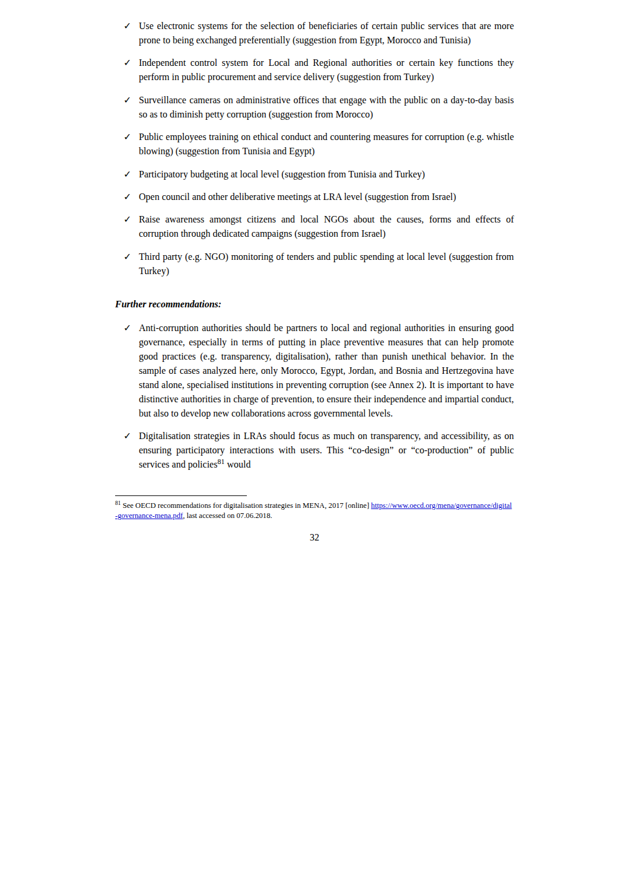Use electronic systems for the selection of beneficiaries of certain public services that are more prone to being exchanged preferentially (suggestion from Egypt, Morocco and Tunisia)
Independent control system for Local and Regional authorities or certain key functions they perform in public procurement and service delivery (suggestion from Turkey)
Surveillance cameras on administrative offices that engage with the public on a day-to-day basis so as to diminish petty corruption (suggestion from Morocco)
Public employees training on ethical conduct and countering measures for corruption (e.g. whistle blowing) (suggestion from Tunisia and Egypt)
Participatory budgeting at local level (suggestion from Tunisia and Turkey)
Open council and other deliberative meetings at LRA level (suggestion from Israel)
Raise awareness amongst citizens and local NGOs about the causes, forms and effects of corruption through dedicated campaigns (suggestion from Israel)
Third party (e.g. NGO) monitoring of tenders and public spending at local level (suggestion from Turkey)
Further recommendations:
Anti-corruption authorities should be partners to local and regional authorities in ensuring good governance, especially in terms of putting in place preventive measures that can help promote good practices (e.g. transparency, digitalisation), rather than punish unethical behavior. In the sample of cases analyzed here, only Morocco, Egypt, Jordan, and Bosnia and Hertzegovina have stand alone, specialised institutions in preventing corruption (see Annex 2). It is important to have distinctive authorities in charge of prevention, to ensure their independence and impartial conduct, but also to develop new collaborations across governmental levels.
Digitalisation strategies in LRAs should focus as much on transparency, and accessibility, as on ensuring participatory interactions with users. This “co-design” or “co-production” of public services and policies81 would
81 See OECD recommendations for digitalisation strategies in MENA, 2017 [online] https://www.oecd.org/mena/governance/digital-governance-mena.pdf, last accessed on 07.06.2018.
32